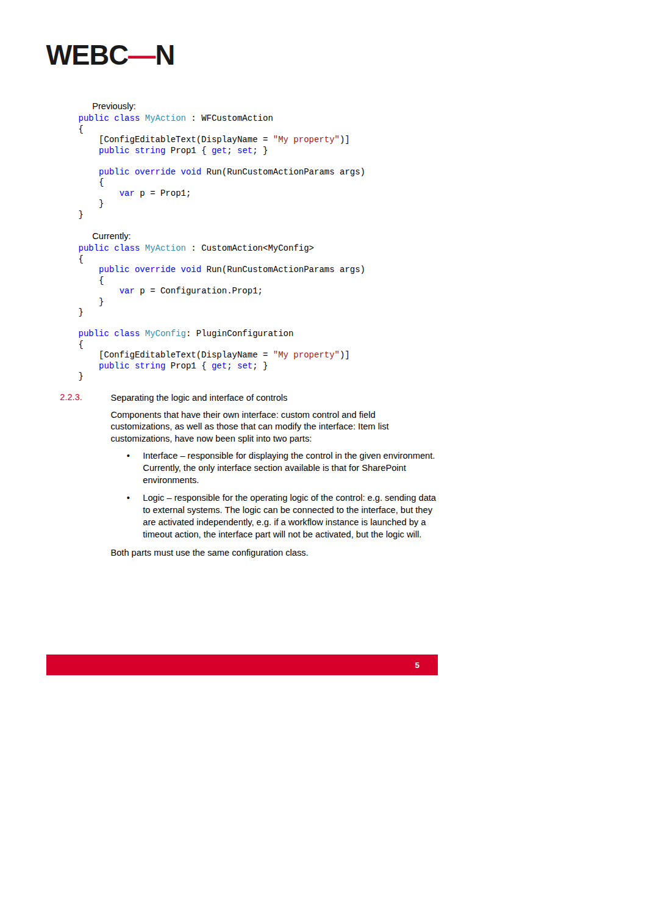WEBC—N
Previously:
public class MyAction : WFCustomAction
{
    [ConfigEditableText(DisplayName = "My property")]
    public string Prop1 { get; set; }

    public override void Run(RunCustomActionParams args)
    {
        var p = Prop1;
    }
}
Currently:
public class MyAction : CustomAction<MyConfig>
{
    public override void Run(RunCustomActionParams args)
    {
        var p = Configuration.Prop1;
    }
}

public class MyConfig: PluginConfiguration
{
    [ConfigEditableText(DisplayName = "My property")]
    public string Prop1 { get; set; }
}
2.2.3.
Separating the logic and interface of controls
Components that have their own interface: custom control and field customizations, as well as those that can modify the interface: Item list customizations, have now been split into two parts:
Interface – responsible for displaying the control in the given environment. Currently, the only interface section available is that for SharePoint environments.
Logic – responsible for the operating logic of the control: e.g. sending data to external systems. The logic can be connected to the interface, but they are activated independently, e.g. if a workflow instance is launched by a timeout action, the interface part will not be activated, but the logic will.
Both parts must use the same configuration class.
5